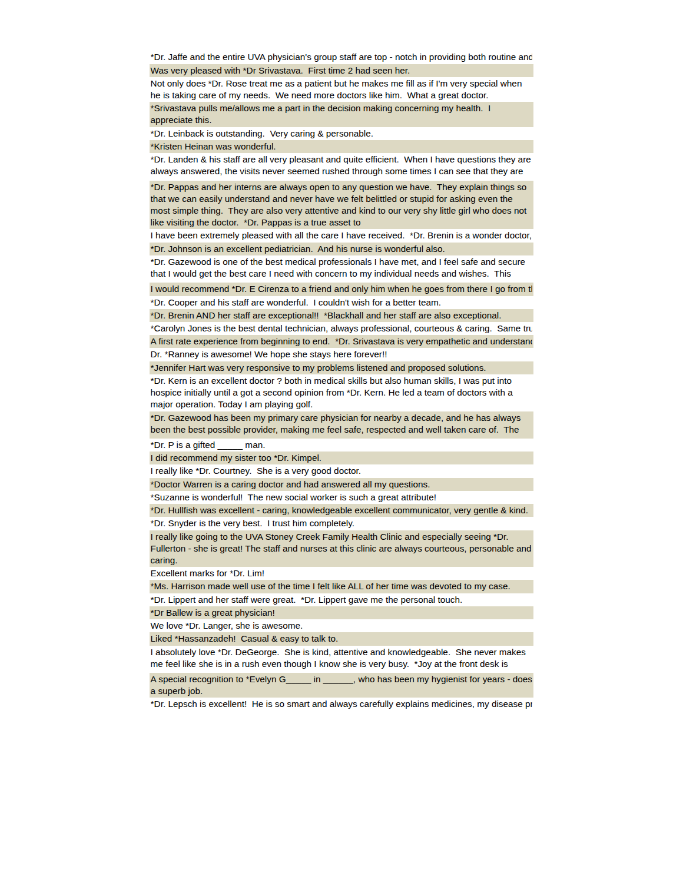| *Dr. Jaffe and the entire UVA physician's group staff are top - notch in providing both routine and emergency |
| Was very pleased with *Dr Srivastava. First time 2 had seen her. |
| Not only does *Dr. Rose treat me as a patient but he makes me fill as if I'm very special when he is taking care of my needs. We need more doctors like him. What a great doctor. |
| *Srivastava pulls me/allows me a part in the decision making concerning my health. I appreciate this. |
| *Dr. Leinback is outstanding. Very caring & personable. |
| *Kristen Heinan was wonderful. |
| *Dr. Landen & his staff are all very pleasant and quite efficient. When I have questions they are always answered, the visits never seemed rushed through some times I can see that they are busy. I am blessed to be a |
| *Dr. Pappas and her interns are always open to any question we have. They explain things so that we can easily understand and never have we felt belittled or stupid for asking even the most simple thing. They are also very attentive and kind to our very shy little girl who does not like visiting the doctor. *Dr. Pappas is a true asset to |
| I have been extremely pleased with all the care I have received. *Dr. Brenin is a wonder doctor, caring, & really |
| *Dr. Johnson is an excellent pediatrician. And his nurse is wonderful also. |
| *Dr. Gazewood is one of the best medical professionals I have met, and I feel safe and secure that I would get the best care I need with concern to my individual needs and wishes. This same attitude of respect and care is |
| I would recommend *Dr. E Cirenza to a friend and only him when he goes from there I go from there I wish to |
| *Dr. Cooper and his staff are wonderful. I couldn't wish for a better team. |
| *Dr. Brenin AND her staff are exceptional!! *Blackhall and her staff are also exceptional. |
| *Carolyn Jones is the best dental technician, always professional, courteous & caring. Same true for *Dr. |
| A first rate experience from beginning to end. *Dr. Srivastava is very empathetic and understanding, and an |
| Dr. *Ranney is awesome! We hope she stays here forever!! |
| *Jennifer Hart was very responsive to my problems listened and proposed solutions. |
| *Dr. Kern is an excellent doctor ? both in medical skills but also human skills, I was put into hospice initially until a got a second opinion from *Dr. Kern. He led a team of doctors with a major operation. Today I am playing golf. |
| *Dr. Gazewood has been my primary care physician for nearby a decade, and he has always been the best possible provider, making me feel safe, respected and well taken care of. The whole team has always been |
| *Dr. P is a gifted _____ man. |
| I did recommend my sister too *Dr. Kimpel. |
| I really like *Dr. Courtney. She is a very good doctor. |
| *Doctor Warren is a caring doctor and had answered all my questions. |
| *Suzanne is wonderful! The new social worker is such a great attribute! |
| *Dr. Hullfish was excellent - caring, knowledgeable excellent communicator, very gentle & kind. |
| *Dr. Snyder is the very best. I trust him completely. |
| I really like going to the UVA Stoney Creek Family Health Clinic and especially seeing *Dr. Fullerton - she is great! The staff and nurses at this clinic are always courteous, personable and caring. |
| Excellent marks for *Dr. Lim! |
| *Ms. Harrison made well use of the time I felt like ALL of her time was devoted to my case. |
| *Dr. Lippert and her staff were great. *Dr. Lippert gave me the personal touch. |
| *Dr Ballew is a great physician! |
| We love *Dr. Langer, she is awesome. |
| Liked *Hassanzadeh! Casual & easy to talk to. |
| I absolutely love *Dr. DeGeorge. She is kind, attentive and knowledgeable. She never makes me feel like she is in a rush even though I know she is very busy. *Joy at the front desk is always delightful to talk to and will help |
| A special recognition to *Evelyn G_____ in ______, who has been my hygienist for years - does a superb job. |
| *Dr. Lepsch is excellent! He is so smart and always carefully explains medicines, my disease process, and needed |